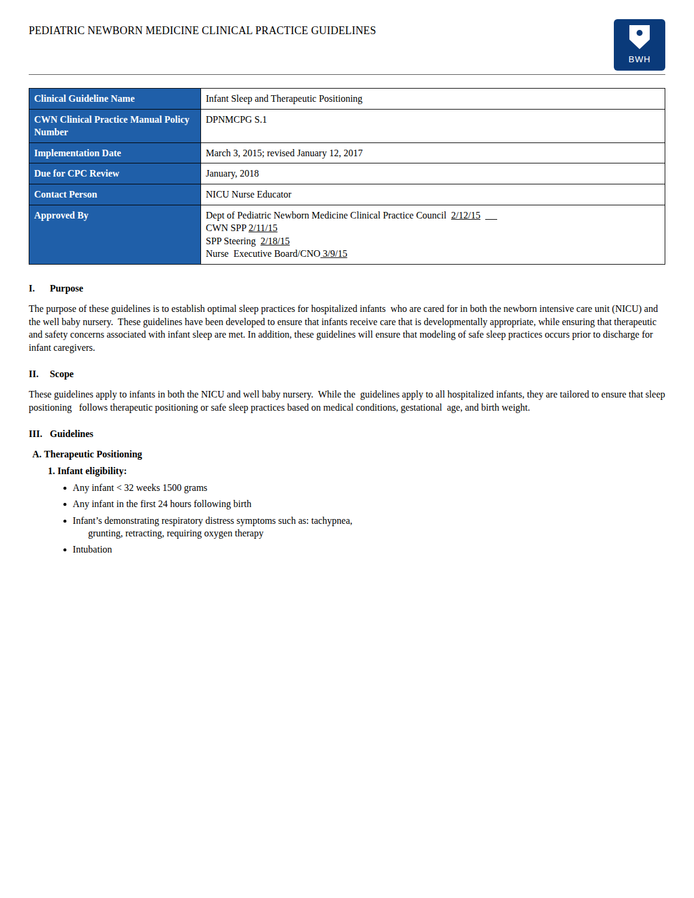PEDIATRIC NEWBORN MEDICINE CLINICAL PRACTICE GUIDELINES
BWH
| Clinical Guideline Name | Infant Sleep and Therapeutic Positioning |
| CWN Clinical Practice Manual Policy Number | DPNMCPG S.1 |
| Implementation Date | March 3, 2015; revised January 12, 2017 |
| Due for CPC Review | January, 2018 |
| Contact Person | NICU Nurse Educator |
| Approved By | Dept of Pediatric Newborn Medicine Clinical Practice Council 2/12/15 CWN SPP 2/11/15 SPP Steering 2/18/15 Nurse Executive Board/CNO 3/9/15 |
I. Purpose
The purpose of these guidelines is to establish optimal sleep practices for hospitalized infants who are cared for in both the newborn intensive care unit (NICU) and the well baby nursery. These guidelines have been developed to ensure that infants receive care that is developmentally appropriate, while ensuring that therapeutic and safety concerns associated with infant sleep are met. In addition, these guidelines will ensure that modeling of safe sleep practices occurs prior to discharge for infant caregivers.
II. Scope
These guidelines apply to infants in both the NICU and well baby nursery. While the guidelines apply to all hospitalized infants, they are tailored to ensure that sleep positioning follows therapeutic positioning or safe sleep practices based on medical conditions, gestational age, and birth weight.
III. Guidelines
Therapeutic Positioning
Infant eligibility:
Any infant < 32 weeks 1500 grams
Any infant in the first 24 hours following birth
Infant’s demonstrating respiratory distress symptoms such as: tachypnea, grunting, retracting, requiring oxygen therapy
Intubation